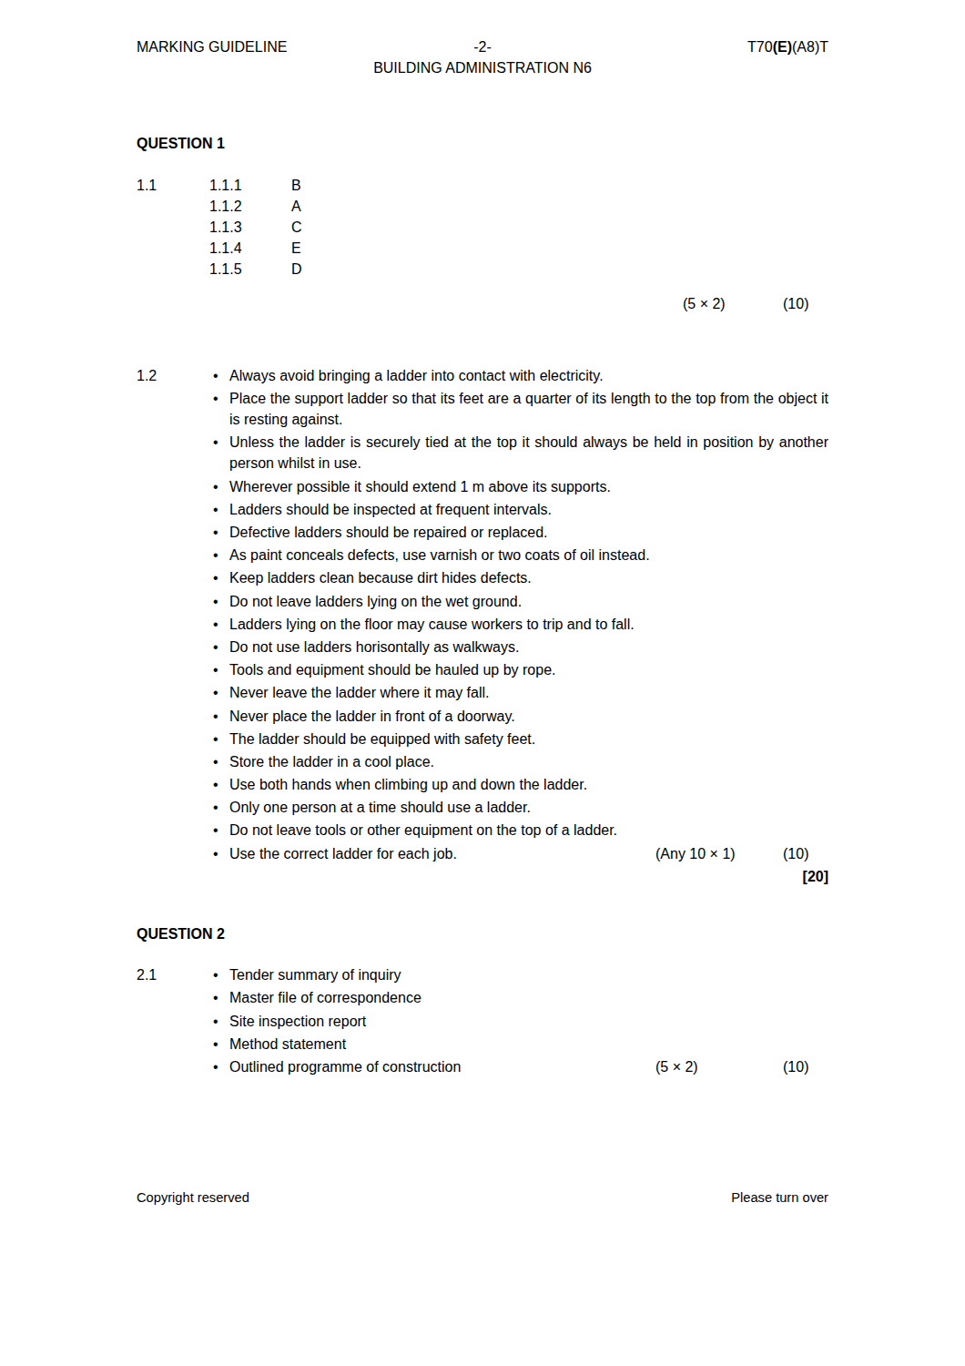MARKING GUIDELINE
-2- BUILDING ADMINISTRATION N6
T70(E)(A8)T
QUESTION 1
1.1
1.1.1
B
1.1.2
A
1.1.3
C
1.1.4
E
1.1.5
D
(5 × 2)
(10)
1.2
Always avoid bringing a ladder into contact with electricity.
Place the support ladder so that its feet are a quarter of its length to the top from the object it is resting against.
Unless the ladder is securely tied at the top it should always be held in position by another person whilst in use.
Wherever possible it should extend 1 m above its supports.
Ladders should be inspected at frequent intervals.
Defective ladders should be repaired or replaced.
As paint conceals defects, use varnish or two coats of oil instead.
Keep ladders clean because dirt hides defects.
Do not leave ladders lying on the wet ground.
Ladders lying on the floor may cause workers to trip and to fall.
Do not use ladders horisontally as walkways.
Tools and equipment should be hauled up by rope.
Never leave the ladder where it may fall.
Never place the ladder in front of a doorway.
The ladder should be equipped with safety feet.
Store the ladder in a cool place.
Use both hands when climbing up and down the ladder.
Only one person at a time should use a ladder.
Do not leave tools or other equipment on the top of a ladder.
Use the correct ladder for each job. (Any 10 × 1) (10)
[20]
QUESTION 2
2.1
Tender summary of inquiry
Master file of correspondence
Site inspection report
Method statement
Outlined programme of construction (5 × 2) (10)
Copyright reserved
Please turn over